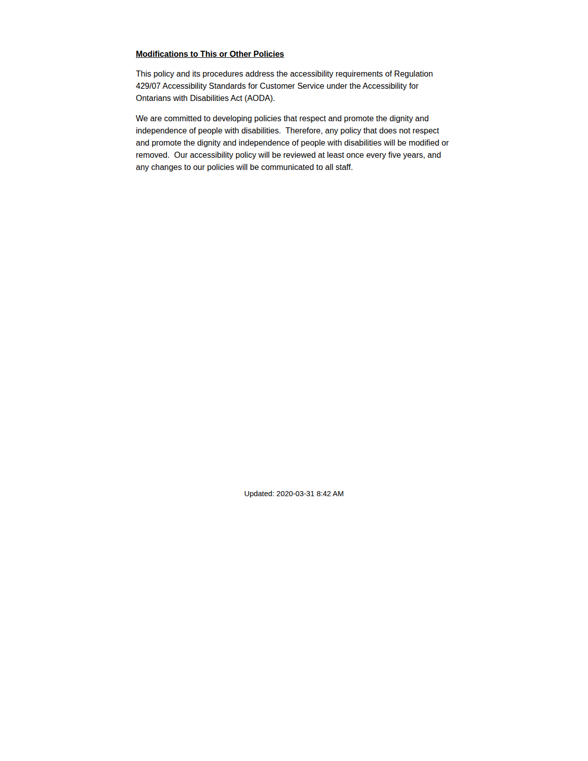Modifications to This or Other Policies
This policy and its procedures address the accessibility requirements of Regulation 429/07 Accessibility Standards for Customer Service under the Accessibility for Ontarians with Disabilities Act (AODA).
We are committed to developing policies that respect and promote the dignity and independence of people with disabilities. Therefore, any policy that does not respect and promote the dignity and independence of people with disabilities will be modified or removed. Our accessibility policy will be reviewed at least once every five years, and any changes to our policies will be communicated to all staff.
Updated: 2020-03-31 8:42 AM